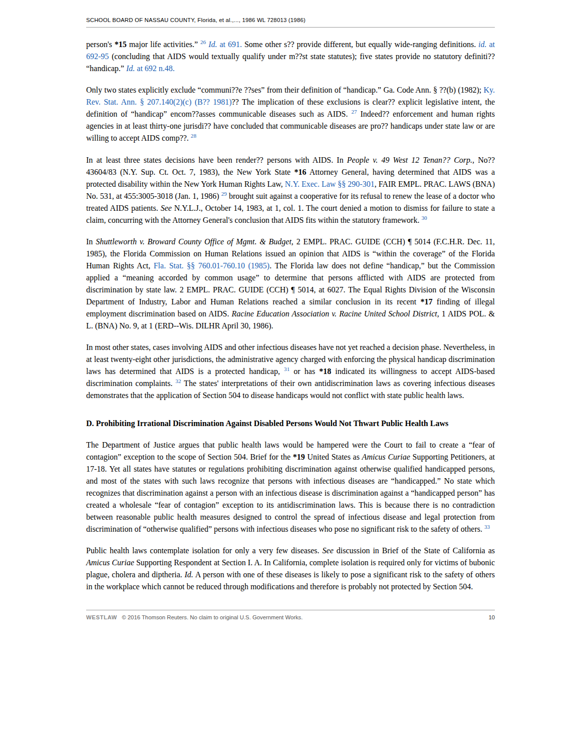SCHOOL BOARD OF NASSAU COUNTY, Florida, et al.,..., 1986 WL 728013 (1986)
person's *15 major life activities.” 26 Id. at 691. Some other s?? provide different, but equally wide-ranging definitions. id. at 692-95 (concluding that AIDS would textually qualify under m??st state statutes); five states provide no statutory definiti?? “handicap.” Id. at 692 n.48.
Only two states explicitly exclude “communi??e ??ses” from their definition of “handicap.” Ga. Code Ann. § ??(b) (1982); Ky. Rev. Stat. Ann. § 207.140(2)(c) (B?? 1981)?? The implication of these exclusions is clear?? explicit legislative intent, the definition of “handicap” encom??asses communicable diseases such as AIDS. 27 Indeed?? enforcement and human rights agencies in at least thirty-one jurisdi?? have concluded that communicable diseases are pro?? handicaps under state law or are willing to accept AIDS comp??. 28
In at least three states decisions have been render?? persons with AIDS. In People v. 49 West 12 Tenan?? Corp., No?? 43604/83 (N.Y. Sup. Ct. Oct. 7, 1983), the New York State *16 Attorney General, having determined that AIDS was a protected disability within the New York Human Rights Law, N.Y. Exec. Law §§ 290-301, FAIR EMPL. PRAC. LAWS (BNA) No. 531, at 455:3005-3018 (Jan. 1, 1986) 29 brought suit against a cooperative for its refusal to renew the lease of a doctor who treated AIDS patients. See N.Y.L.J., October 14, 1983, at 1, col. 1. The court denied a motion to dismiss for failure to state a claim, concurring with the Attorney General's conclusion that AIDS fits within the statutory framework. 30
In Shuttleworth v. Broward County Office of Mgmt. & Budget, 2 EMPL. PRAC. GUIDE (CCH) ¶ 5014 (F.C.H.R. Dec. 11, 1985), the Florida Commission on Human Relations issued an opinion that AIDS is “within the coverage” of the Florida Human Rights Act, Fla. Stat. §§ 760.01-760.10 (1985). The Florida law does not define “handicap,” but the Commission applied a “meaning accorded by common usage” to determine that persons afflicted with AIDS are protected from discrimination by state law. 2 EMPL. PRAC. GUIDE (CCH) ¶ 5014, at 6027. The Equal Rights Division of the Wisconsin Department of Industry, Labor and Human Relations reached a similar conclusion in its recent *17 finding of illegal employment discrimination based on AIDS. Racine Education Association v. Racine United School District, 1 AIDS POL. & L. (BNA) No. 9, at 1 (ERD--Wis. DILHR April 30, 1986).
In most other states, cases involving AIDS and other infectious diseases have not yet reached a decision phase. Nevertheless, in at least twenty-eight other jurisdictions, the administrative agency charged with enforcing the physical handicap discrimination laws has determined that AIDS is a protected handicap, 31 or has *18 indicated its willingness to accept AIDS-based discrimination complaints. 32 The states' interpretations of their own antidiscrimination laws as covering infectious diseases demonstrates that the application of Section 504 to disease handicaps would not conflict with state public health laws.
D. Prohibiting Irrational Discrimination Against Disabled Persons Would Not Thwart Public Health Laws
The Department of Justice argues that public health laws would be hampered were the Court to fail to create a “fear of contagion” exception to the scope of Section 504. Brief for the *19 United States as Amicus Curiae Supporting Petitioners, at 17-18. Yet all states have statutes or regulations prohibiting discrimination against otherwise qualified handicapped persons, and most of the states with such laws recognize that persons with infectious diseases are “handicapped.” No state which recognizes that discrimination against a person with an infectious disease is discrimination against a “handicapped person” has created a wholesale “fear of contagion” exception to its antidiscrimination laws. This is because there is no contradiction between reasonable public health measures designed to control the spread of infectious disease and legal protection from discrimination of “otherwise qualified” persons with infectious diseases who pose no significant risk to the safety of others. 33
Public health laws contemplate isolation for only a very few diseases. See discussion in Brief of the State of California as Amicus Curiae Supporting Respondent at Section I. A. In California, complete isolation is required only for victims of bubonic plague, cholera and diptheria. Id. A person with one of these diseases is likely to pose a significant risk to the safety of others in the workplace which cannot be reduced through modifications and therefore is probably not protected by Section 504.
WESTLAW © 2016 Thomson Reuters. No claim to original U.S. Government Works. 10